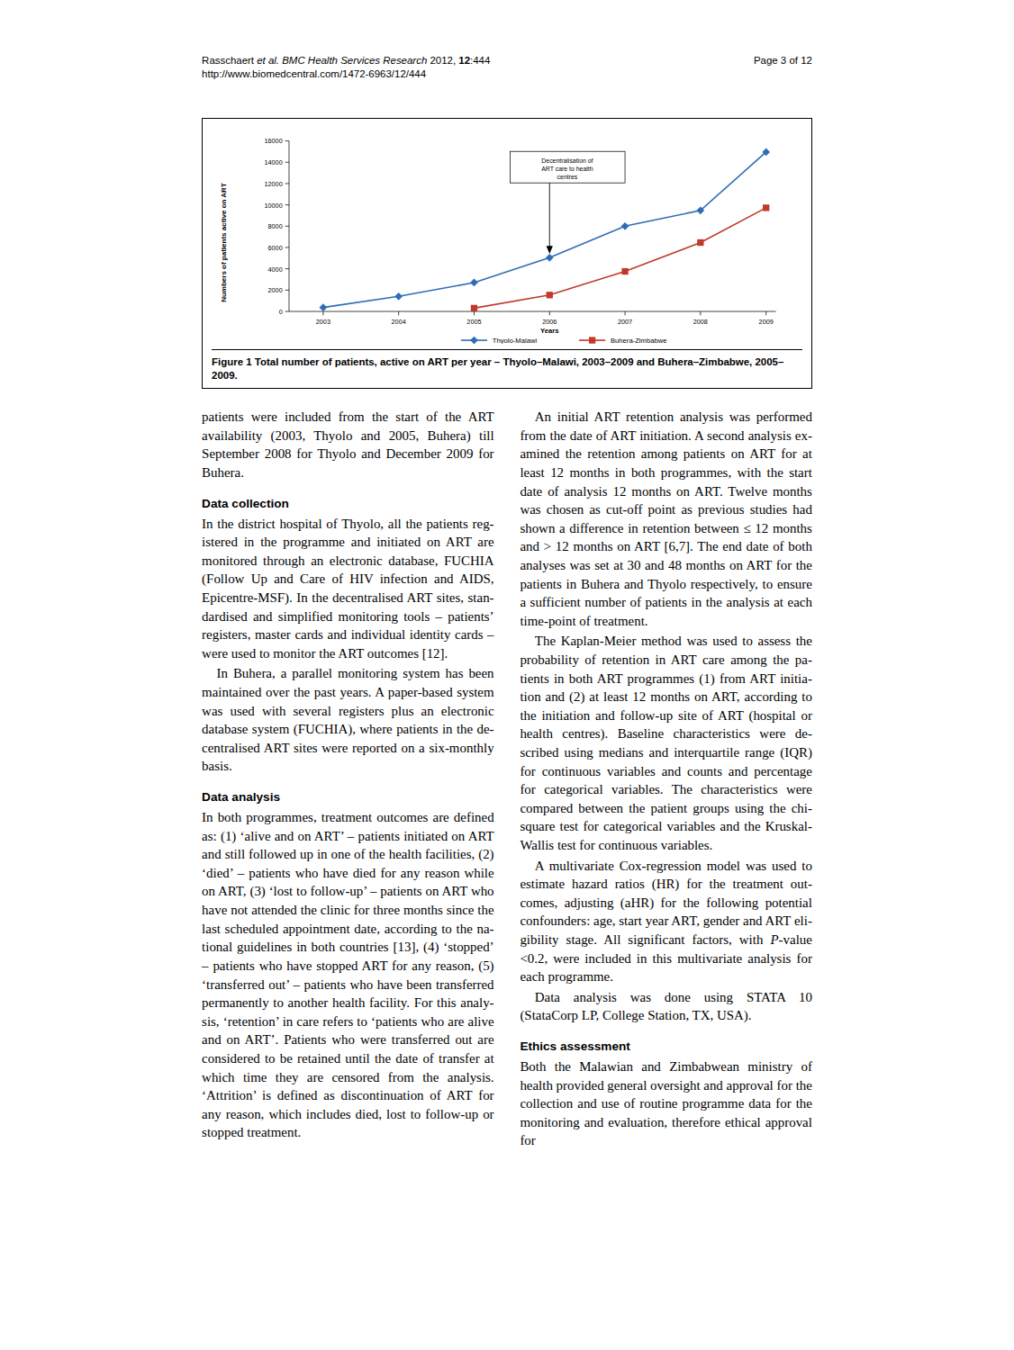Rasschaert et al. BMC Health Services Research 2012, 12:444
http://www.biomedcentral.com/1472-6963/12/444
Page 3 of 12
Numbers of patients active on ART 0 2000 4000 6000 8000 10000 12000 14000 16000 2003 2004 2005 2006 2007 2008 2009 Years Decentralisation of ART care to health centres Thyolo-Malawi Buhera-Zimbabwe
Figure 1 Total number of patients, active on ART per year – Thyolo–Malawi, 2003–2009 and Buhera–Zimbabwe, 2005–2009.
patients were included from the start of the ART availability (2003, Thyolo and 2005, Buhera) till September 2008 for Thyolo and December 2009 for Buhera.
Data collection
In the district hospital of Thyolo, all the patients registered in the programme and initiated on ART are monitored through an electronic database, FUCHIA (Follow Up and Care of HIV infection and AIDS, Epicentre-MSF). In the decentralised ART sites, standardised and simplified monitoring tools – patients’ registers, master cards and individual identity cards – were used to monitor the ART outcomes [12].
In Buhera, a parallel monitoring system has been maintained over the past years. A paper-based system was used with several registers plus an electronic database system (FUCHIA), where patients in the decentralised ART sites were reported on a six-monthly basis.
Data analysis
In both programmes, treatment outcomes are defined as: (1) ‘alive and on ART’ – patients initiated on ART and still followed up in one of the health facilities, (2) ‘died’ – patients who have died for any reason while on ART, (3) ‘lost to follow-up’ – patients on ART who have not attended the clinic for three months since the last scheduled appointment date, according to the national guidelines in both countries [13], (4) ‘stopped’ – patients who have stopped ART for any reason, (5) ‘transferred out’ – patients who have been transferred permanently to another health facility. For this analysis, ‘retention’ in care refers to ‘patients who are alive and on ART’. Patients who were transferred out are considered to be retained until the date of transfer at which time they are censored from the analysis. ‘Attrition’ is defined as discontinuation of ART for any reason, which includes died, lost to follow-up or stopped treatment.
An initial ART retention analysis was performed from the date of ART initiation. A second analysis examined the retention among patients on ART for at least 12 months in both programmes, with the start date of analysis 12 months on ART. Twelve months was chosen as cut-off point as previous studies had shown a difference in retention between ≤ 12 months and > 12 months on ART [6,7]. The end date of both analyses was set at 30 and 48 months on ART for the patients in Buhera and Thyolo respectively, to ensure a sufficient number of patients in the analysis at each time-point of treatment.
The Kaplan-Meier method was used to assess the probability of retention in ART care among the patients in both ART programmes (1) from ART initiation and (2) at least 12 months on ART, according to the initiation and follow-up site of ART (hospital or health centres). Baseline characteristics were described using medians and interquartile range (IQR) for continuous variables and counts and percentage for categorical variables. The characteristics were compared between the patient groups using the chi-square test for categorical variables and the Kruskal-Wallis test for continuous variables.
A multivariate Cox-regression model was used to estimate hazard ratios (HR) for the treatment outcomes, adjusting (aHR) for the following potential confounders: age, start year ART, gender and ART eligibility stage. All significant factors, with P-value <0.2, were included in this multivariate analysis for each programme.
Data analysis was done using STATA 10 (StataCorp LP, College Station, TX, USA).
Ethics assessment
Both the Malawian and Zimbabwean ministry of health provided general oversight and approval for the collection and use of routine programme data for the monitoring and evaluation, therefore ethical approval for